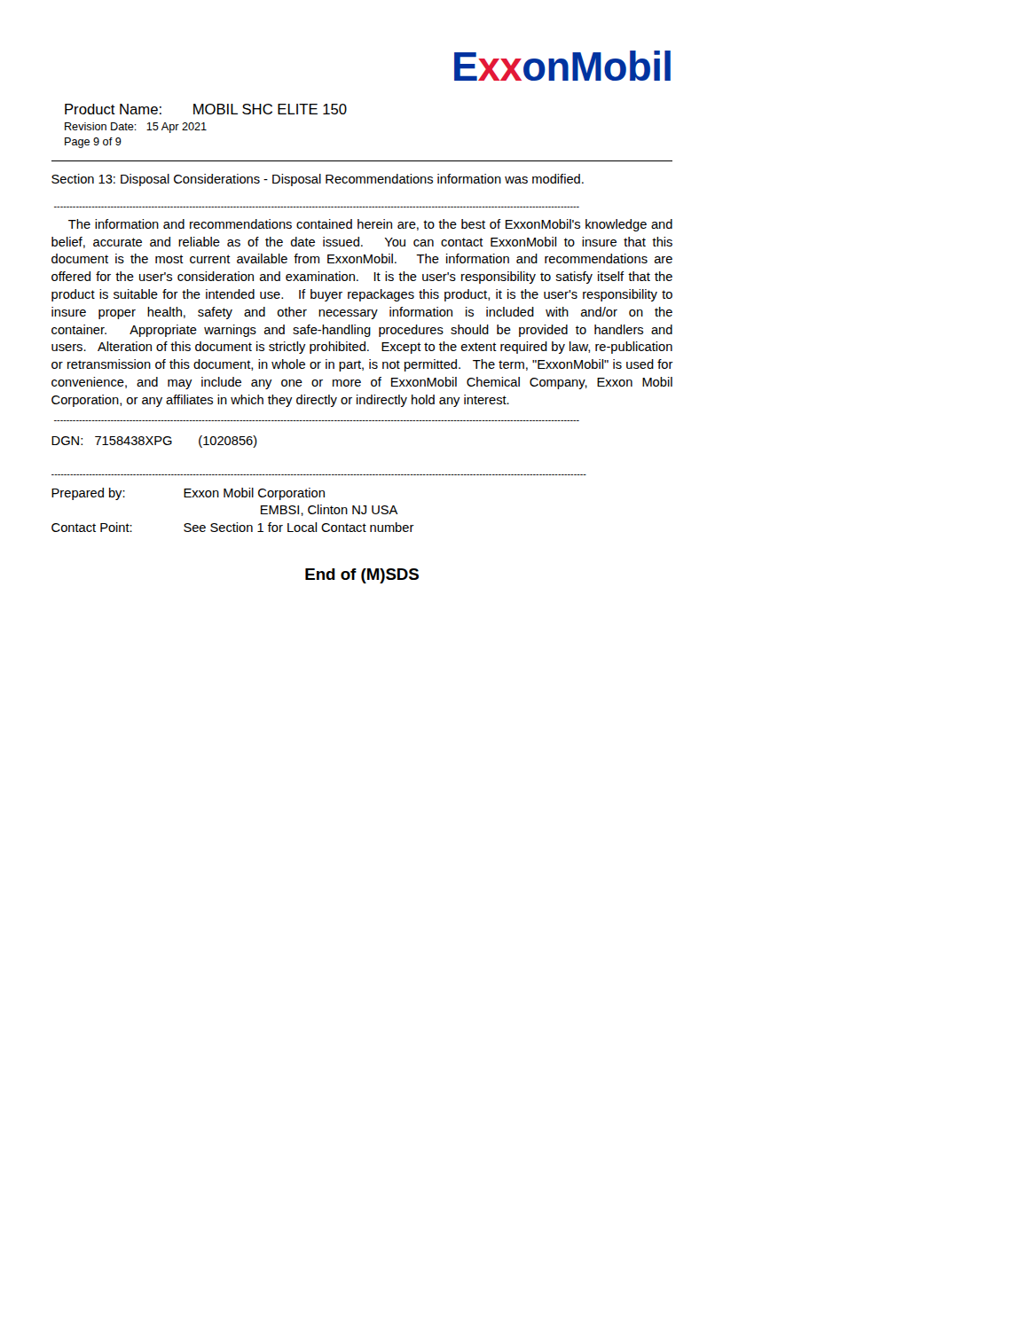Exx onMobil
Product Name: MOBIL SHC ELITE 150
Revision Date: 15 Apr 2021
Page 9 of 9
Section 13: Disposal Considerations - Disposal Recommendations information was modified.
-----------------------------------------------------------------------------------------------------------------------------------------------------------------------
The information and recommendations contained herein are, to the best of ExxonMobil's knowledge and belief, accurate and reliable as of the date issued. You can contact ExxonMobil to insure that this document is the most current available from ExxonMobil. The information and recommendations are offered for the user's consideration and examination. It is the user's responsibility to satisfy itself that the product is suitable for the intended use. If buyer repackages this product, it is the user's responsibility to insure proper health, safety and other necessary information is included with and/or on the container. Appropriate warnings and safe-handling procedures should be provided to handlers and users. Alteration of this document is strictly prohibited. Except to the extent required by law, re-publication or retransmission of this document, in whole or in part, is not permitted. The term, "ExxonMobil" is used for convenience, and may include any one or more of ExxonMobil Chemical Company, Exxon Mobil Corporation, or any affiliates in which they directly or indirectly hold any interest.
-----------------------------------------------------------------------------------------------------------------------------------------------------------------------
DGN: 7158438XPG (1020856)
--------------------------------------------------------------------------------------------------------------------------------------------------------------------------
| Prepared by: | Exxon Mobil Corporation |
| | EMBSI, Clinton NJ USA |
| Contact Point: | See Section 1 for Local Contact number |
End of (M)SDS